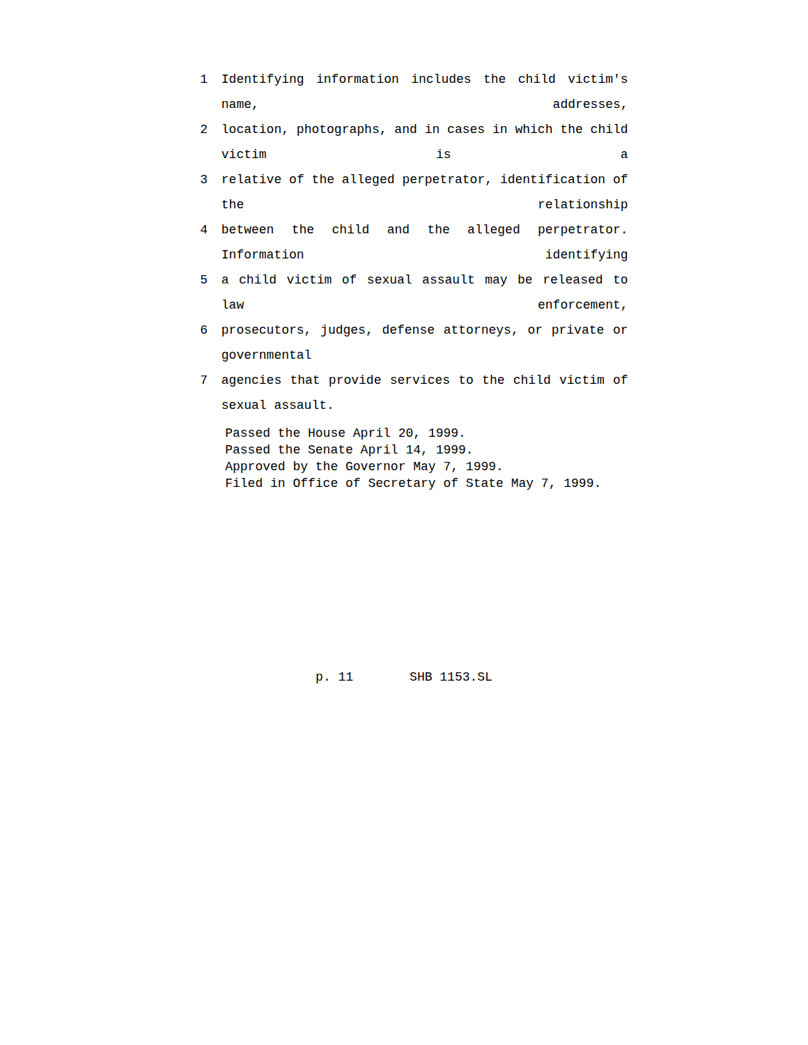1 Identifying information includes the child victim's name, addresses,
2 location, photographs, and in cases in which the child victim is a
3 relative of the alleged perpetrator, identification of the relationship
4 between the child and the alleged perpetrator. Information identifying
5 a child victim of sexual assault may be released to law enforcement,
6 prosecutors, judges, defense attorneys, or private or governmental
7 agencies that provide services to the child victim of sexual assault.
Passed the House April 20, 1999. Passed the Senate April 14, 1999. Approved by the Governor May 7, 1999. Filed in Office of Secretary of State May 7, 1999.
p. 11 SHB 1153.SL